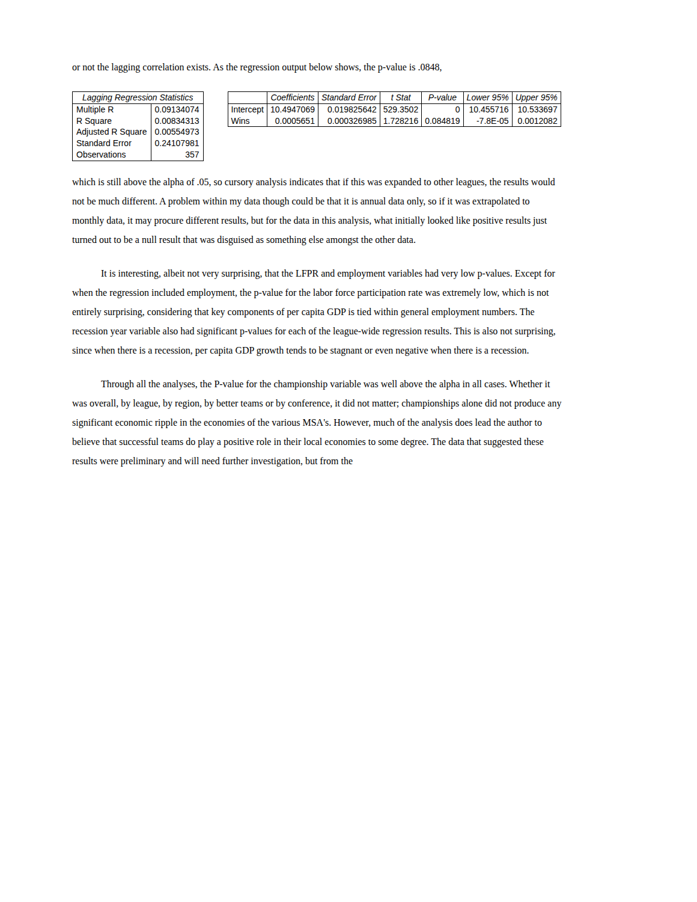or not the lagging correlation exists. As the regression output below shows, the p-value is .0848,
| Lagging Regression Statistics |
| Multiple R | 0.09134074 |
| R Square | 0.00834313 |
| Adjusted R Square | 0.00554973 |
| Standard Error | 0.24107981 |
| Observations | 357 |
| | Coefficients | Standard Error | t Stat | P-value | Lower 95% | Upper 95% |
| --- | --- | --- | --- | --- | --- | --- |
| Intercept | 10.4947069 | 0.019825642 | 529.3502 | 0 | 10.455716 | 10.533697 |
| Wins | 0.0005651 | 0.000326985 | 1.728216 | 0.084819 | -7.8E-05 | 0.0012082 |
which is still above the alpha of .05, so cursory analysis indicates that if this was expanded to other leagues, the results would not be much different. A problem within my data though could be that it is annual data only, so if it was extrapolated to monthly data, it may procure different results, but for the data in this analysis, what initially looked like positive results just turned out to be a null result that was disguised as something else amongst the other data.
It is interesting, albeit not very surprising, that the LFPR and employment variables had very low p-values. Except for when the regression included employment, the p-value for the labor force participation rate was extremely low, which is not entirely surprising, considering that key components of per capita GDP is tied within general employment numbers. The recession year variable also had significant p-values for each of the league-wide regression results. This is also not surprising, since when there is a recession, per capita GDP growth tends to be stagnant or even negative when there is a recession.
Through all the analyses, the P-value for the championship variable was well above the alpha in all cases. Whether it was overall, by league, by region, by better teams or by conference, it did not matter; championships alone did not produce any significant economic ripple in the economies of the various MSA's. However, much of the analysis does lead the author to believe that successful teams do play a positive role in their local economies to some degree. The data that suggested these results were preliminary and will need further investigation, but from the